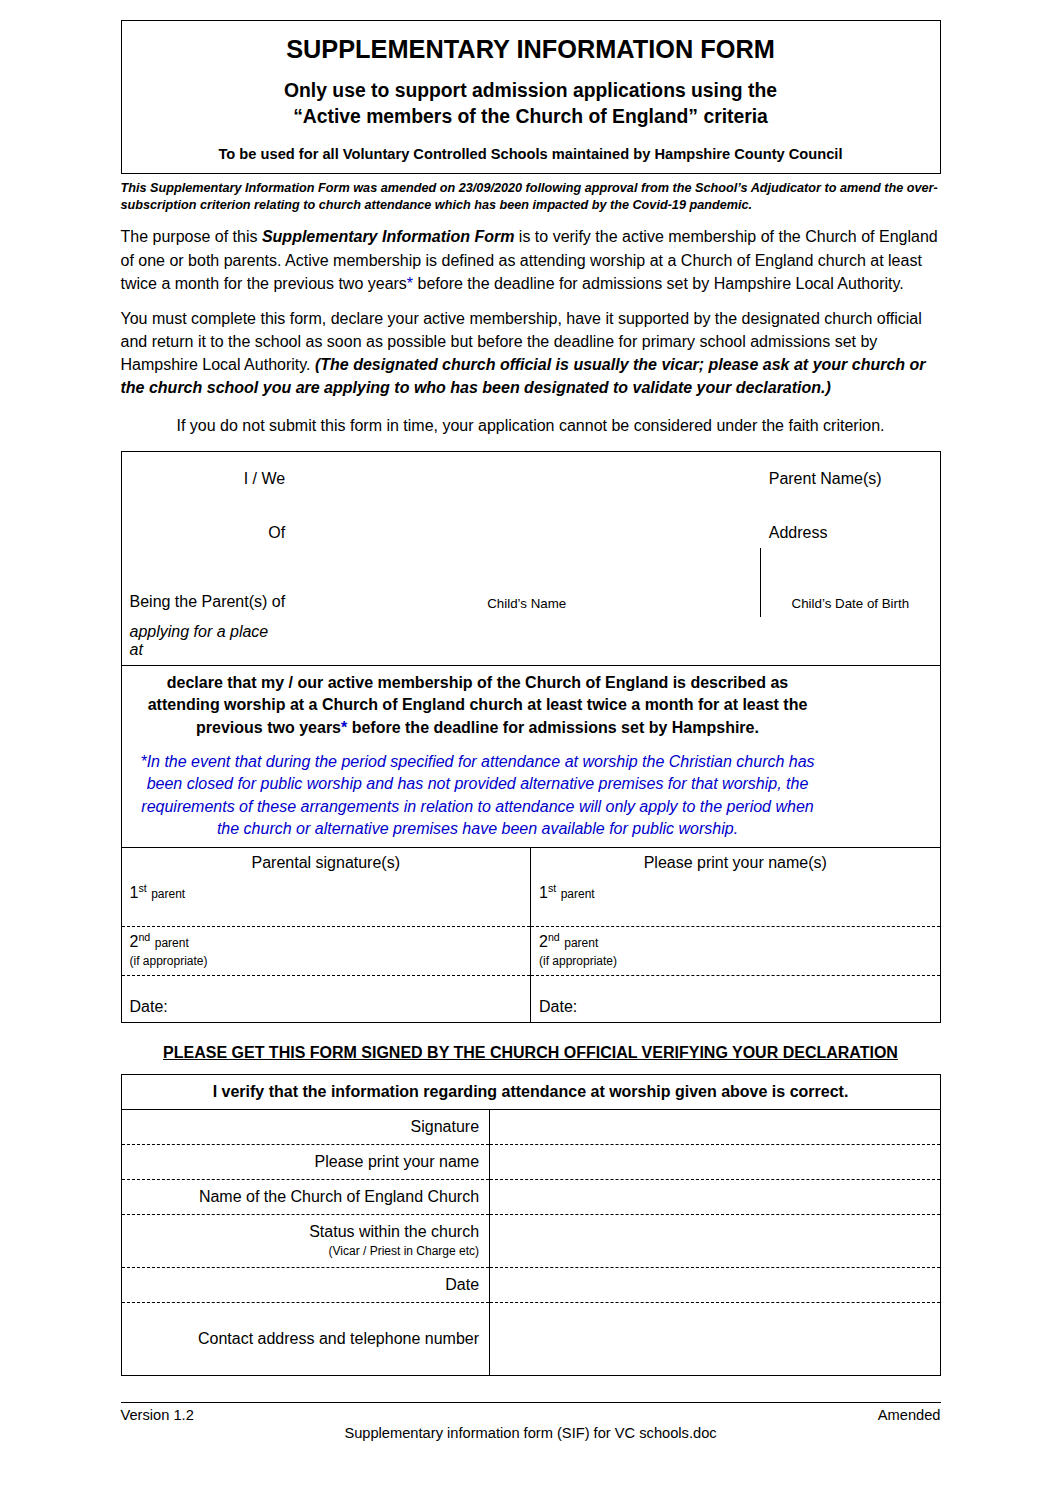SUPPLEMENTARY INFORMATION FORM
Only use to support admission applications using the
“Active members of the Church of England” criteria
To be used for all Voluntary Controlled Schools maintained by Hampshire County Council
This Supplementary Information Form was amended on 23/09/2020 following approval from the School’s Adjudicator to amend the over-subscription criterion relating to church attendance which has been impacted by the Covid-19 pandemic.
The purpose of this Supplementary Information Form is to verify the active membership of the Church of England of one or both parents. Active membership is defined as attending worship at a Church of England church at least twice a month for the previous two years* before the deadline for admissions set by Hampshire Local Authority.
You must complete this form, declare your active membership, have it supported by the designated church official and return it to the school as soon as possible but before the deadline for primary school admissions set by Hampshire Local Authority. (The designated church official is usually the vicar; please ask at your church or the church school you are applying to who has been designated to validate your declaration.)
If you do not submit this form in time, your application cannot be considered under the faith criterion.
| I / We | | Parent Name(s) |
| Of | | Address |
| Being the Parent(s) of | | |
| Child’s Name | Child’s Date of Birth |
| applying for a place at | |
| declare that my / our active membership of the Church of England is described as attending worship at a Church of England church at least twice a month for at least the previous two years * before the deadline for admissions set by Hampshire. | |
| *In the event that during the period specified for attendance at worship the Christian church has been closed for public worship and has not provided alternative premises for that worship, the requirements of these arrangements in relation to attendance will only apply to the period when the church or alternative premises have been available for public worship. |
| / Parental signature(s) / Please print your name(s) / / 1 st parent / 1 st parent / / 2 nd parent (if appropriate) / 2 nd parent (if appropriate) / / Date: / Date: / |
PLEASE GET THIS FORM SIGNED BY THE CHURCH OFFICIAL VERIFYING YOUR DECLARATION
| I verify that the information regarding attendance at worship given above is correct. |
| Signature | |
| Please print your name | |
| Name of the Church of England Church | |
| Status within the church (Vicar / Priest in Charge etc) | |
| Date | |
| Contact address and telephone number | |
Version 1.2 Amended
Supplementary information form (SIF) for VC schools.doc